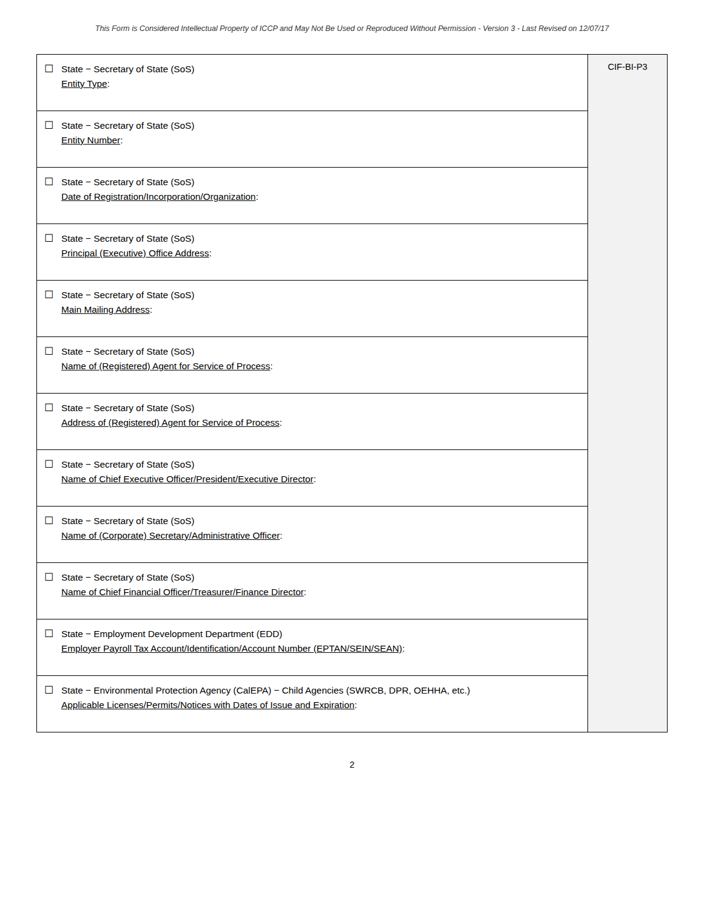This Form is Considered Intellectual Property of ICCP and May Not Be Used or Reproduced Without Permission - Version 3 - Last Revised on 12/07/17
☐
State − Secretary of State (SoS) Entity Type:
☐
State − Secretary of State (SoS) Entity Number:
☐
State − Secretary of State (SoS) Date of Registration/Incorporation/Organization:
☐
State − Secretary of State (SoS) Principal (Executive) Office Address:
☐
State − Secretary of State (SoS) Main Mailing Address:
☐
State − Secretary of State (SoS) Name of (Registered) Agent for Service of Process:
☐
State − Secretary of State (SoS) Address of (Registered) Agent for Service of Process:
☐
State − Secretary of State (SoS) Name of Chief Executive Officer/President/Executive Director:
☐
State − Secretary of State (SoS) Name of (Corporate) Secretary/Administrative Officer:
☐
State − Secretary of State (SoS) Name of Chief Financial Officer/Treasurer/Finance Director:
☐
State − Employment Development Department (EDD) Employer Payroll Tax Account/Identification/Account Number (EPTAN/SEIN/SEAN):
☐
State − Environmental Protection Agency (CalEPA) − Child Agencies (SWRCB, DPR, OEHHA, etc.) Applicable Licenses/Permits/Notices with Dates of Issue and Expiration:
CIF-BI-P3
2